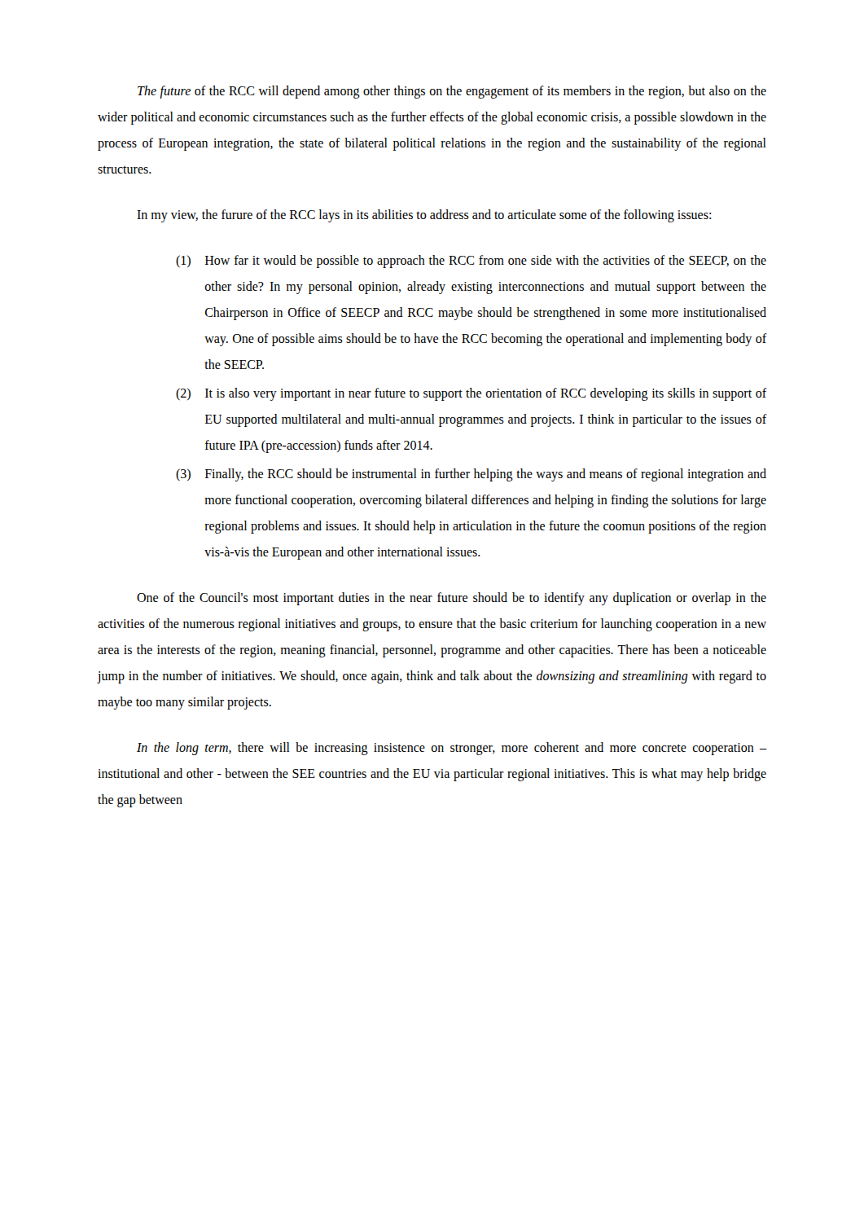The future of the RCC will depend among other things on the engagement of its members in the region, but also on the wider political and economic circumstances such as the further effects of the global economic crisis, a possible slowdown in the process of European integration, the state of bilateral political relations in the region and the sustainability of the regional structures.
In my view, the furure of the RCC lays in its abilities to address and to articulate some of the following issues:
How far it would be possible to approach the RCC from one side with the activities of the SEECP, on the other side? In my personal opinion, already existing interconnections and mutual support between the Chairperson in Office of SEECP and RCC maybe should be strengthened in some more institutionalised way. One of possible aims should be to have the RCC becoming the operational and implementing body of the SEECP.
It is also very important in near future to support the orientation of RCC developing its skills in support of EU supported multilateral and multi-annual programmes and projects. I think in particular to the issues of future IPA (pre-accession) funds after 2014.
Finally, the RCC should be instrumental in further helping the ways and means of regional integration and more functional cooperation, overcoming bilateral differences and helping in finding the solutions for large regional problems and issues. It should help in articulation in the future the coomun positions of the region vis-à-vis the European and other international issues.
One of the Council's most important duties in the near future should be to identify any duplication or overlap in the activities of the numerous regional initiatives and groups, to ensure that the basic criterium for launching cooperation in a new area is the interests of the region, meaning financial, personnel, programme and other capacities. There has been a noticeable jump in the number of initiatives. We should, once again, think and talk about the downsizing and streamlining with regard to maybe too many similar projects.
In the long term, there will be increasing insistence on stronger, more coherent and more concrete cooperation – institutional and other - between the SEE countries and the EU via particular regional initiatives. This is what may help bridge the gap between